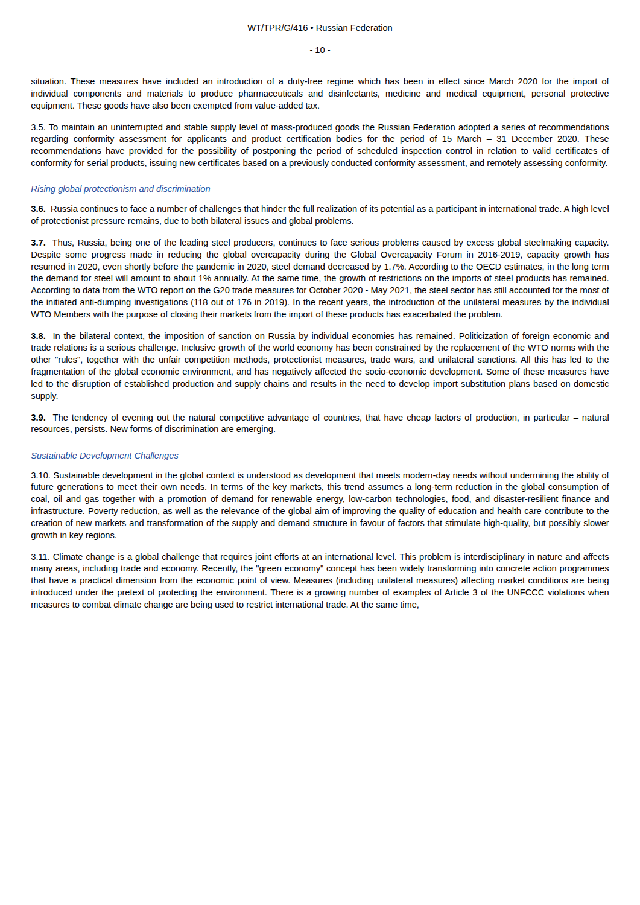WT/TPR/G/416 • Russian Federation
- 10 -
situation. These measures have included an introduction of a duty-free regime which has been in effect since March 2020 for the import of individual components and materials to produce pharmaceuticals and disinfectants, medicine and medical equipment, personal protective equipment. These goods have also been exempted from value-added tax.
3.5. To maintain an uninterrupted and stable supply level of mass-produced goods the Russian Federation adopted a series of recommendations regarding conformity assessment for applicants and product certification bodies for the period of 15 March – 31 December 2020. These recommendations have provided for the possibility of postponing the period of scheduled inspection control in relation to valid certificates of conformity for serial products, issuing new certificates based on a previously conducted conformity assessment, and remotely assessing conformity.
Rising global protectionism and discrimination
3.6. Russia continues to face a number of challenges that hinder the full realization of its potential as a participant in international trade. A high level of protectionist pressure remains, due to both bilateral issues and global problems.
3.7. Thus, Russia, being one of the leading steel producers, continues to face serious problems caused by excess global steelmaking capacity. Despite some progress made in reducing the global overcapacity during the Global Overcapacity Forum in 2016-2019, capacity growth has resumed in 2020, even shortly before the pandemic in 2020, steel demand decreased by 1.7%. According to the OECD estimates, in the long term the demand for steel will amount to about 1% annually. At the same time, the growth of restrictions on the imports of steel products has remained. According to data from the WTO report on the G20 trade measures for October 2020 - May 2021, the steel sector has still accounted for the most of the initiated anti-dumping investigations (118 out of 176 in 2019). In the recent years, the introduction of the unilateral measures by the individual WTO Members with the purpose of closing their markets from the import of these products has exacerbated the problem.
3.8. In the bilateral context, the imposition of sanction on Russia by individual economies has remained. Politicization of foreign economic and trade relations is a serious challenge. Inclusive growth of the world economy has been constrained by the replacement of the WTO norms with the other "rules", together with the unfair competition methods, protectionist measures, trade wars, and unilateral sanctions. All this has led to the fragmentation of the global economic environment, and has negatively affected the socio-economic development. Some of these measures have led to the disruption of established production and supply chains and results in the need to develop import substitution plans based on domestic supply.
3.9. The tendency of evening out the natural competitive advantage of countries, that have cheap factors of production, in particular – natural resources, persists. New forms of discrimination are emerging.
Sustainable Development Challenges
3.10. Sustainable development in the global context is understood as development that meets modern-day needs without undermining the ability of future generations to meet their own needs. In terms of the key markets, this trend assumes a long-term reduction in the global consumption of coal, oil and gas together with a promotion of demand for renewable energy, low-carbon technologies, food, and disaster-resilient finance and infrastructure. Poverty reduction, as well as the relevance of the global aim of improving the quality of education and health care contribute to the creation of new markets and transformation of the supply and demand structure in favour of factors that stimulate high-quality, but possibly slower growth in key regions.
3.11. Climate change is a global challenge that requires joint efforts at an international level. This problem is interdisciplinary in nature and affects many areas, including trade and economy. Recently, the "green economy" concept has been widely transforming into concrete action programmes that have a practical dimension from the economic point of view. Measures (including unilateral measures) affecting market conditions are being introduced under the pretext of protecting the environment. There is a growing number of examples of Article 3 of the UNFCCC violations when measures to combat climate change are being used to restrict international trade. At the same time,